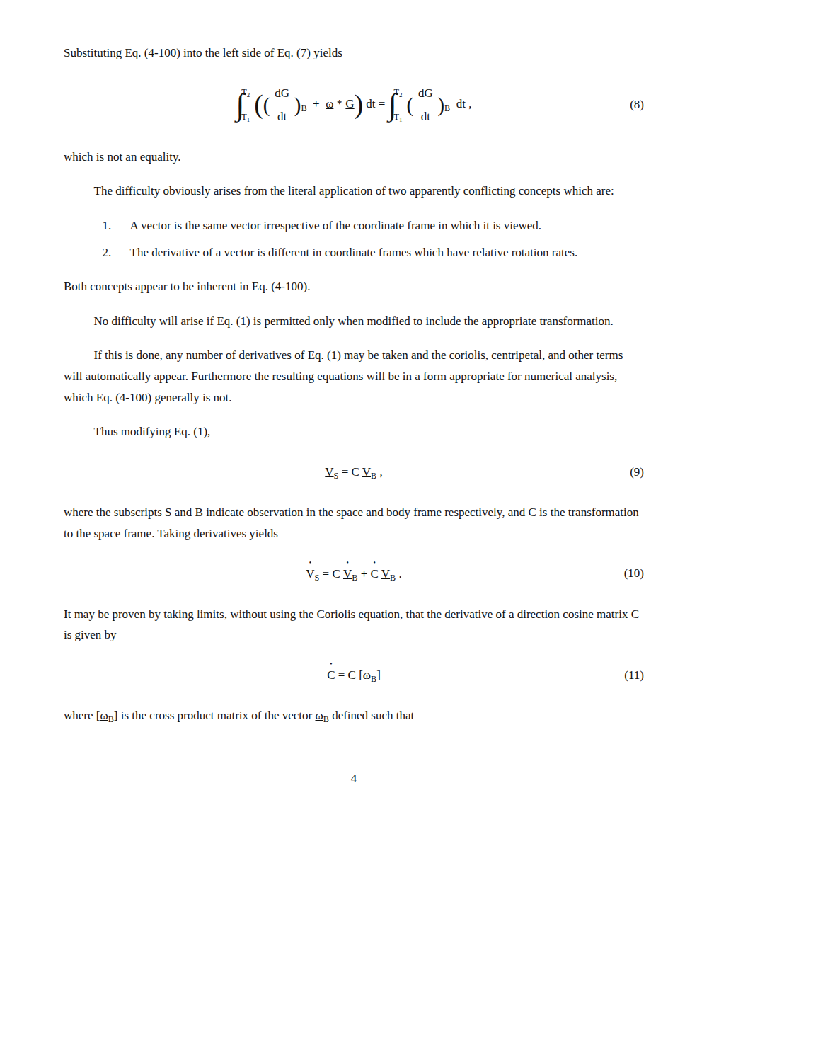Substituting Eq. (4-100) into the left side of Eq. (7) yields
∫T2 T1 ((dG dt) B + ω * G) dt = ∫T2 T1 (dG dt) B dt , (8)
which is not an equality.
The difficulty obviously arises from the literal application of two apparently conflicting concepts which are:
A vector is the same vector irrespective of the coordinate frame in which it is viewed.
The derivative of a vector is different in coordinate frames which have relative rotation rates.
Both concepts appear to be inherent in Eq. (4-100).
No difficulty will arise if Eq. (1) is permitted only when modified to include the appropriate transformation.
If this is done, any number of derivatives of Eq. (1) may be taken and the coriolis, centripetal, and other terms will automatically appear. Furthermore the resulting equations will be in a form appropriate for numerical analysis, which Eq. (4-100) generally is not.
Thus modifying Eq. (1),
VS = C VB , (9)
where the subscripts S and B indicate observation in the space and body frame respectively, and C is the transformation to the space frame. Taking derivatives yields
VS = C VB + C VB . (10)
It may be proven by taking limits, without using the Coriolis equation, that the derivative of a direction cosine matrix C is given by
C = C [ωB] (11)
where [ωB] is the cross product matrix of the vector ωB defined such that
4